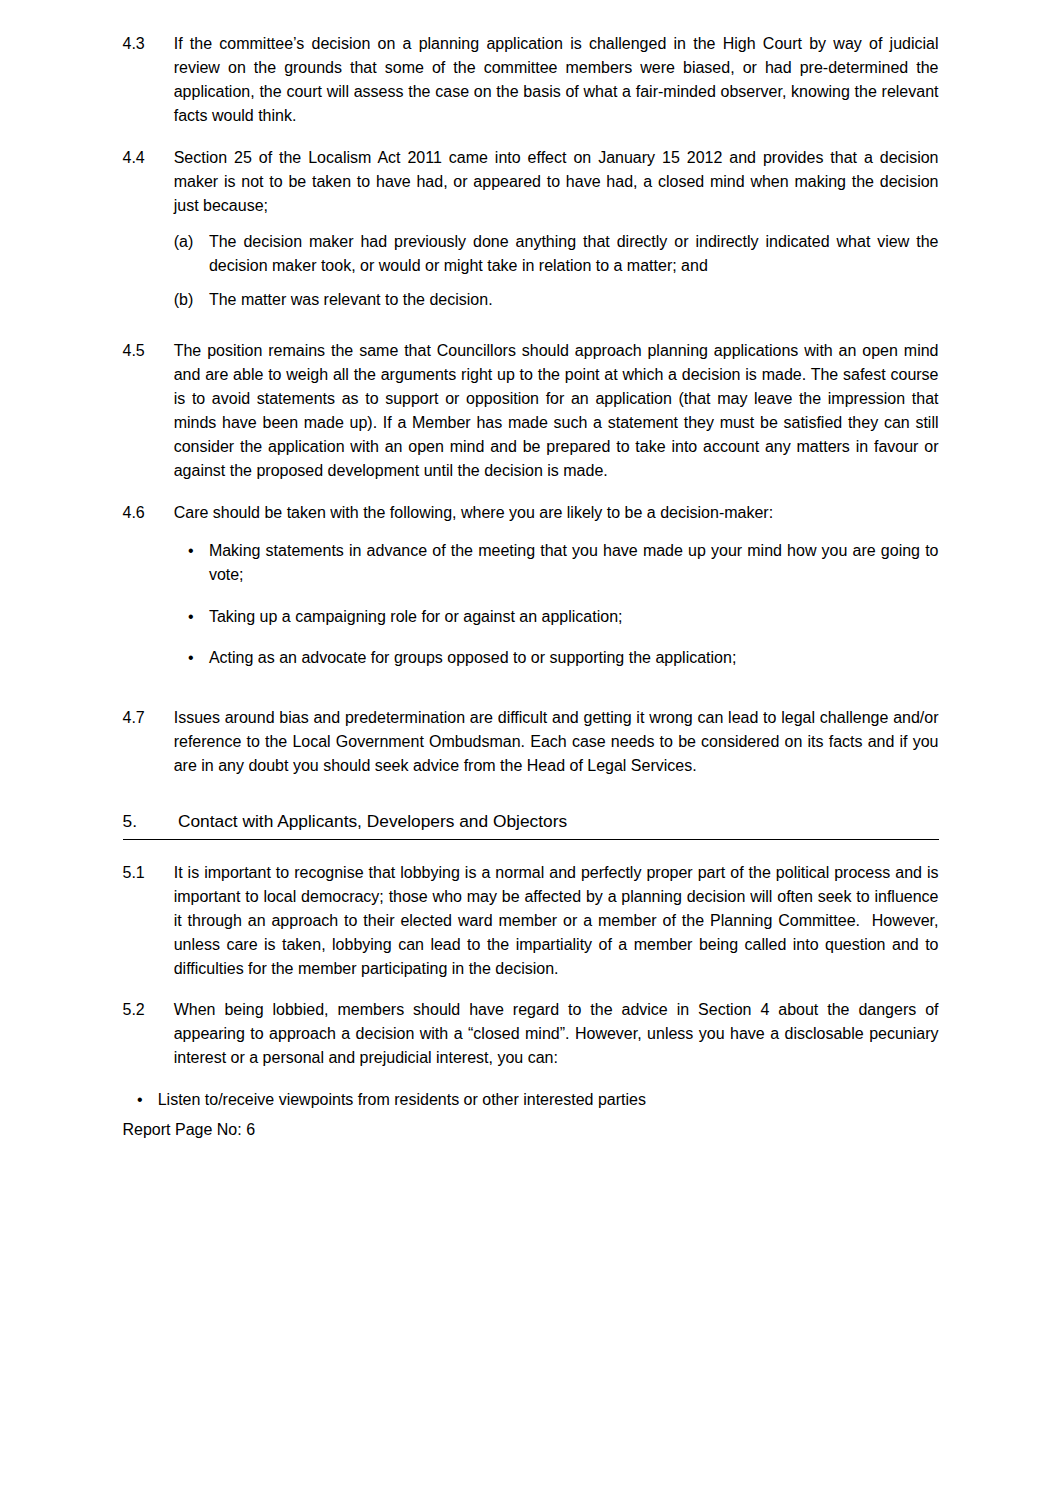4.3
If the committee’s decision on a planning application is challenged in the High Court by way of judicial review on the grounds that some of the committee members were biased, or had pre-determined the application, the court will assess the case on the basis of what a fair-minded observer, knowing the relevant facts would think.
4.4
Section 25 of the Localism Act 2011 came into effect on January 15 2012 and provides that a decision maker is not to be taken to have had, or appeared to have had, a closed mind when making the decision just because;
(a) The decision maker had previously done anything that directly or indirectly indicated what view the decision maker took, or would or might take in relation to a matter; and
(b) The matter was relevant to the decision.
4.5
The position remains the same that Councillors should approach planning applications with an open mind and are able to weigh all the arguments right up to the point at which a decision is made. The safest course is to avoid statements as to support or opposition for an application (that may leave the impression that minds have been made up). If a Member has made such a statement they must be satisfied they can still consider the application with an open mind and be prepared to take into account any matters in favour or against the proposed development until the decision is made.
4.6
Care should be taken with the following, where you are likely to be a decision-maker:
Making statements in advance of the meeting that you have made up your mind how you are going to vote;
Taking up a campaigning role for or against an application;
Acting as an advocate for groups opposed to or supporting the application;
4.7
Issues around bias and predetermination are difficult and getting it wrong can lead to legal challenge and/or reference to the Local Government Ombudsman. Each case needs to be considered on its facts and if you are in any doubt you should seek advice from the Head of Legal Services.
5. Contact with Applicants, Developers and Objectors
5.1
It is important to recognise that lobbying is a normal and perfectly proper part of the political process and is important to local democracy; those who may be affected by a planning decision will often seek to influence it through an approach to their elected ward member or a member of the Planning Committee. However, unless care is taken, lobbying can lead to the impartiality of a member being called into question and to difficulties for the member participating in the decision.
5.2
When being lobbied, members should have regard to the advice in Section 4 about the dangers of appearing to approach a decision with a “closed mind”. However, unless you have a disclosable pecuniary interest or a personal and prejudicial interest, you can:
Listen to/receive viewpoints from residents or other interested parties
Report Page No: 6